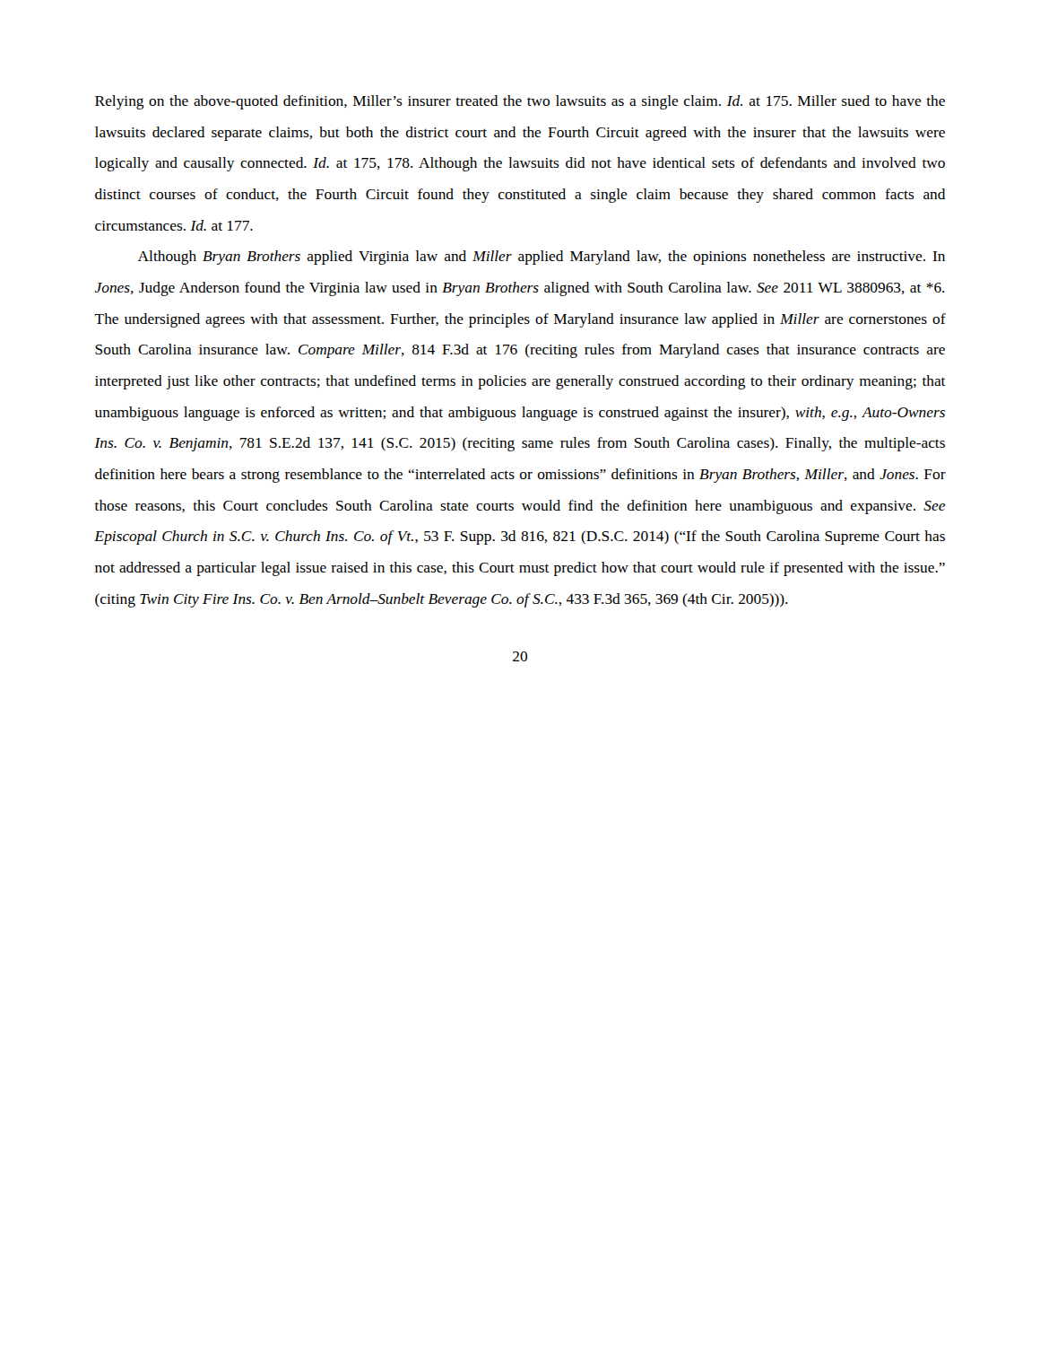Relying on the above-quoted definition, Miller’s insurer treated the two lawsuits as a single claim. Id. at 175. Miller sued to have the lawsuits declared separate claims, but both the district court and the Fourth Circuit agreed with the insurer that the lawsuits were logically and causally connected. Id. at 175, 178. Although the lawsuits did not have identical sets of defendants and involved two distinct courses of conduct, the Fourth Circuit found they constituted a single claim because they shared common facts and circumstances. Id. at 177.
Although Bryan Brothers applied Virginia law and Miller applied Maryland law, the opinions nonetheless are instructive. In Jones, Judge Anderson found the Virginia law used in Bryan Brothers aligned with South Carolina law. See 2011 WL 3880963, at *6. The undersigned agrees with that assessment. Further, the principles of Maryland insurance law applied in Miller are cornerstones of South Carolina insurance law. Compare Miller, 814 F.3d at 176 (reciting rules from Maryland cases that insurance contracts are interpreted just like other contracts; that undefined terms in policies are generally construed according to their ordinary meaning; that unambiguous language is enforced as written; and that ambiguous language is construed against the insurer), with, e.g., Auto-Owners Ins. Co. v. Benjamin, 781 S.E.2d 137, 141 (S.C. 2015) (reciting same rules from South Carolina cases). Finally, the multiple-acts definition here bears a strong resemblance to the “interrelated acts or omissions” definitions in Bryan Brothers, Miller, and Jones. For those reasons, this Court concludes South Carolina state courts would find the definition here unambiguous and expansive. See Episcopal Church in S.C. v. Church Ins. Co. of Vt., 53 F. Supp. 3d 816, 821 (D.S.C. 2014) (“If the South Carolina Supreme Court has not addressed a particular legal issue raised in this case, this Court must predict how that court would rule if presented with the issue.” (citing Twin City Fire Ins. Co. v. Ben Arnold–Sunbelt Beverage Co. of S.C., 433 F.3d 365, 369 (4th Cir. 2005))).
20